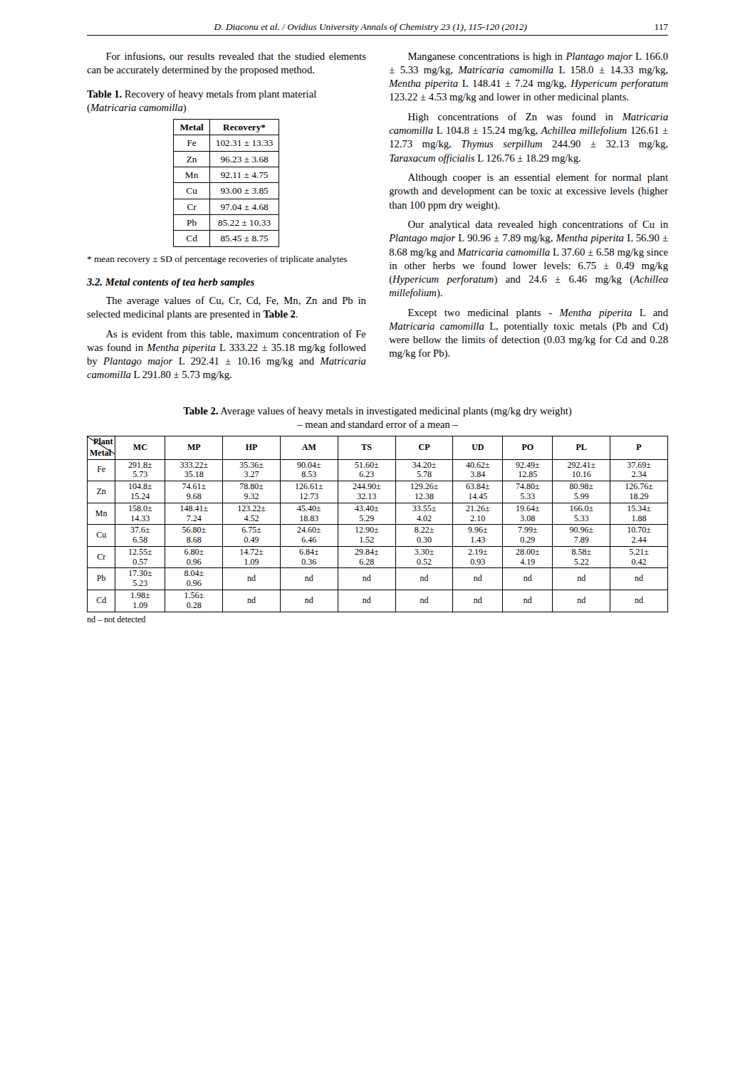D. Diaconu et al. / Ovidius University Annals of Chemistry 23 (1), 115-120 (2012) 117
For infusions, our results revealed that the studied elements can be accurately determined by the proposed method.
Table 1. Recovery of heavy metals from plant material (Matricaria camomilla)
| Metal | Recovery* |
| --- | --- |
| Fe | 102.31 ± 13.33 |
| Zn | 96.23 ± 3.68 |
| Mn | 92.11 ± 4.75 |
| Cu | 93.00 ± 3.85 |
| Cr | 97.04 ± 4.68 |
| Pb | 85.22 ± 10.33 |
| Cd | 85.45 ± 8.75 |
* mean recovery ± SD of percentage recoveries of triplicate analytes
3.2. Metal contents of tea herb samples
The average values of Cu, Cr, Cd, Fe, Mn, Zn and Pb in selected medicinal plants are presented in Table 2.
As is evident from this table, maximum concentration of Fe was found in Mentha piperita L 333.22 ± 35.18 mg/kg followed by Plantago major L 292.41 ± 10.16 mg/kg and Matricaria camomilla L 291.80 ± 5.73 mg/kg.
Manganese concentrations is high in Plantago major L 166.0 ± 5.33 mg/kg, Matricaria camomilla L 158.0 ± 14.33 mg/kg, Mentha piperita L 148.41 ± 7.24 mg/kg, Hypericum perforatum 123.22 ± 4.53 mg/kg and lower in other medicinal plants.
High concentrations of Zn was found in Matricaria camomilla L 104.8 ± 15.24 mg/kg, Achillea millefolium 126.61 ± 12.73 mg/kg, Thymus serpillum 244.90 ± 32.13 mg/kg, Taraxacum officialis L 126.76 ± 18.29 mg/kg.
Although cooper is an essential element for normal plant growth and development can be toxic at excessive levels (higher than 100 ppm dry weight).
Our analytical data revealed high concentrations of Cu in Plantago major L 90.96 ± 7.89 mg/kg, Mentha piperita L 56.90 ± 8.68 mg/kg and Matricaria camomilla L 37.60 ± 6.58 mg/kg since in other herbs we found lower levels: 6.75 ± 0.49 mg/kg (Hypericum perforatum) and 24.6 ± 6.46 mg/kg (Achillea millefolium).
Except two medicinal plants - Mentha piperita L and Matricaria camomilla L, potentially toxic metals (Pb and Cd) were bellow the limits of detection (0.03 mg/kg for Cd and 0.28 mg/kg for Pb).
Table 2. Average values of heavy metals in investigated medicinal plants (mg/kg dry weight) – mean and standard error of a mean –
| Plant Metal | MC | MP | HP | AM | TS | CP | UD | PO | PL | P |
| --- | --- | --- | --- | --- | --- | --- | --- | --- | --- | --- |
| Fe | 291.8± 5.73 | 333.22± 35.18 | 35.36± 3.27 | 90.04± 8.53 | 51.60± 6.23 | 34.20± 5.78 | 40.62± 3.84 | 92.49± 12.85 | 292.41± 10.16 | 37.69± 2.34 |
| Zn | 104.8± 15.24 | 74.61± 9.68 | 78.80± 9.32 | 126.61± 12.73 | 244.90± 32.13 | 129.26± 12.38 | 63.84± 14.45 | 74.80± 5.33 | 80.98± 5.99 | 126.76± 18.29 |
| Mn | 158.0± 14.33 | 148.41± 7.24 | 123.22± 4.52 | 45.40± 18.83 | 43.40± 5.29 | 33.55± 4.02 | 21.26± 2.10 | 19.64± 3.08 | 166.0± 5.33 | 15.34± 1.88 |
| Cu | 37.6± 6.58 | 56.80± 8.68 | 6.75± 0.49 | 24.60± 6.46 | 12.90± 1.52 | 8.22± 0.30 | 9.96± 1.43 | 7.99± 0.29 | 90.96± 7.89 | 10.70± 2.44 |
| Cr | 12.55± 0.57 | 6.80± 0.96 | 14.72± 1.09 | 6.84± 0.36 | 29.84± 6.28 | 3.30± 0.52 | 2.19± 0.93 | 28.00± 4.19 | 8.58± 5.22 | 5.21± 0.42 |
| Pb | 17.30± 5.23 | 8.04± 0.96 | nd | nd | nd | nd | nd | nd | nd | nd |
| Cd | 1.98± 1.09 | 1.56± 0.28 | nd | nd | nd | nd | nd | nd | nd | nd |
nd – not detected